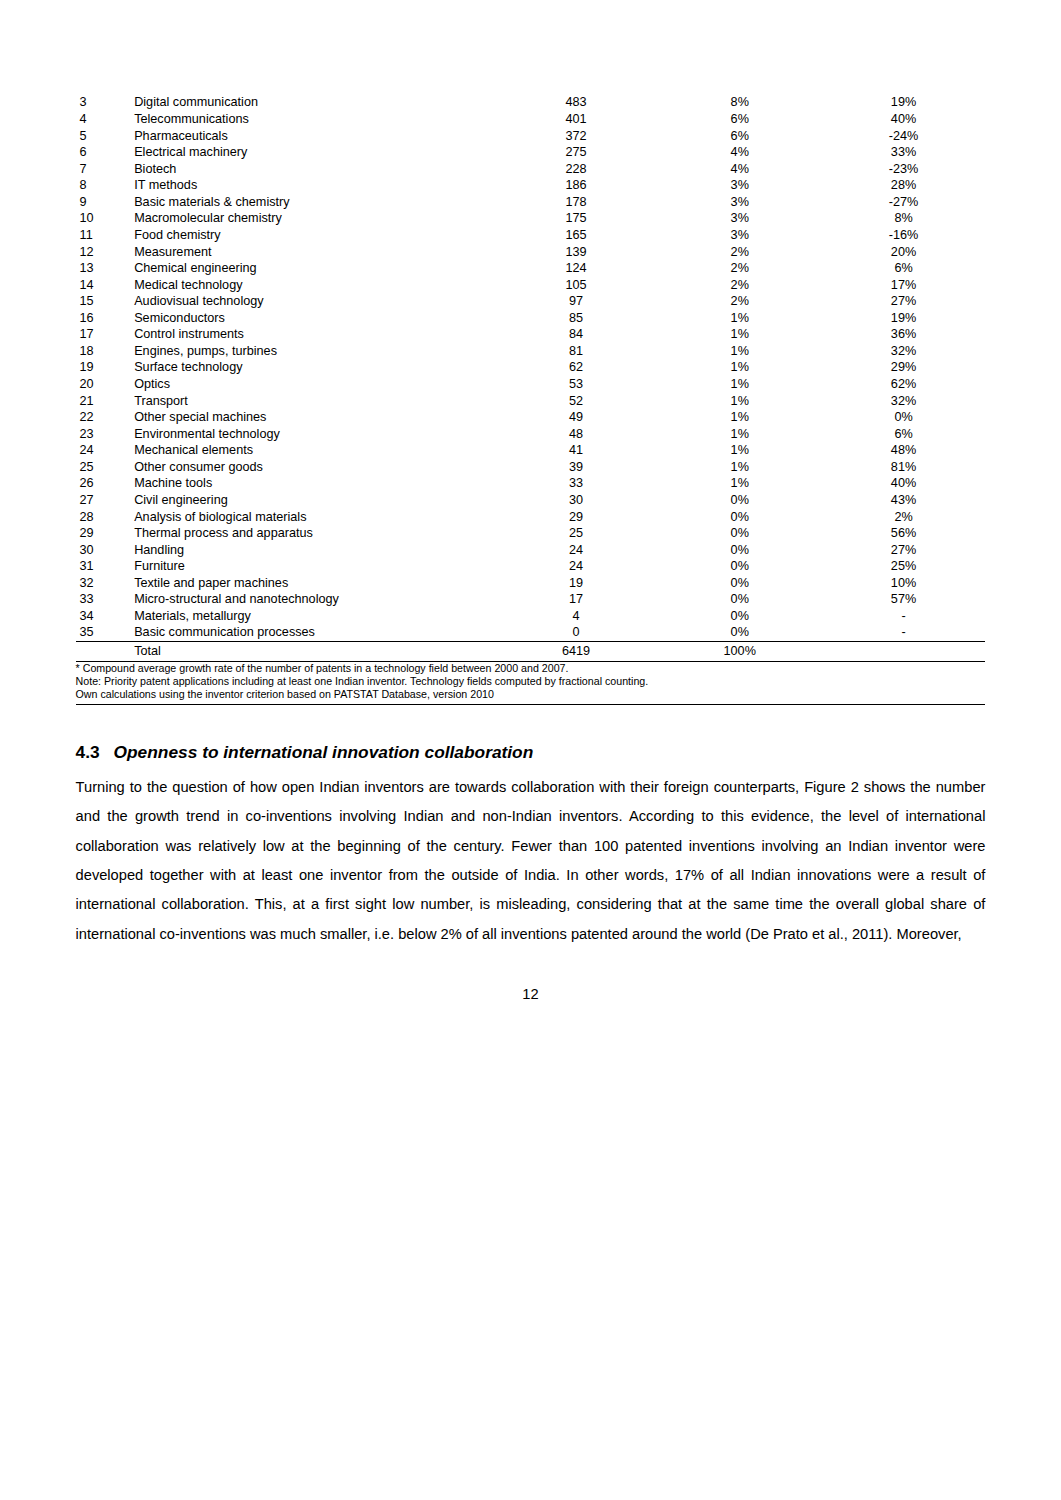| 3 | Digital communication | 483 | 8% | 19% |
| 4 | Telecommunications | 401 | 6% | 40% |
| 5 | Pharmaceuticals | 372 | 6% | -24% |
| 6 | Electrical machinery | 275 | 4% | 33% |
| 7 | Biotech | 228 | 4% | -23% |
| 8 | IT methods | 186 | 3% | 28% |
| 9 | Basic materials & chemistry | 178 | 3% | -27% |
| 10 | Macromolecular chemistry | 175 | 3% | 8% |
| 11 | Food chemistry | 165 | 3% | -16% |
| 12 | Measurement | 139 | 2% | 20% |
| 13 | Chemical engineering | 124 | 2% | 6% |
| 14 | Medical technology | 105 | 2% | 17% |
| 15 | Audiovisual technology | 97 | 2% | 27% |
| 16 | Semiconductors | 85 | 1% | 19% |
| 17 | Control instruments | 84 | 1% | 36% |
| 18 | Engines, pumps, turbines | 81 | 1% | 32% |
| 19 | Surface technology | 62 | 1% | 29% |
| 20 | Optics | 53 | 1% | 62% |
| 21 | Transport | 52 | 1% | 32% |
| 22 | Other special machines | 49 | 1% | 0% |
| 23 | Environmental technology | 48 | 1% | 6% |
| 24 | Mechanical elements | 41 | 1% | 48% |
| 25 | Other consumer goods | 39 | 1% | 81% |
| 26 | Machine tools | 33 | 1% | 40% |
| 27 | Civil engineering | 30 | 0% | 43% |
| 28 | Analysis of biological materials | 29 | 0% | 2% |
| 29 | Thermal process and apparatus | 25 | 0% | 56% |
| 30 | Handling | 24 | 0% | 27% |
| 31 | Furniture | 24 | 0% | 25% |
| 32 | Textile and paper machines | 19 | 0% | 10% |
| 33 | Micro-structural and nanotechnology | 17 | 0% | 57% |
| 34 | Materials, metallurgy | 4 | 0% | - |
| 35 | Basic communication processes | 0 | 0% | - |
| | Total | 6419 | 100% | |
* Compound average growth rate of the number of patents in a technology field between 2000 and 2007.
Note: Priority patent applications including at least one Indian inventor. Technology fields computed by fractional counting.
Own calculations using the inventor criterion based on PATSTAT Database, version 2010
4.3 Openness to international innovation collaboration
Turning to the question of how open Indian inventors are towards collaboration with their foreign counterparts, Figure 2 shows the number and the growth trend in co-inventions involving Indian and non-Indian inventors. According to this evidence, the level of international collaboration was relatively low at the beginning of the century. Fewer than 100 patented inventions involving an Indian inventor were developed together with at least one inventor from the outside of India. In other words, 17% of all Indian innovations were a result of international collaboration. This, at a first sight low number, is misleading, considering that at the same time the overall global share of international co-inventions was much smaller, i.e. below 2% of all inventions patented around the world (De Prato et al., 2011). Moreover,
12